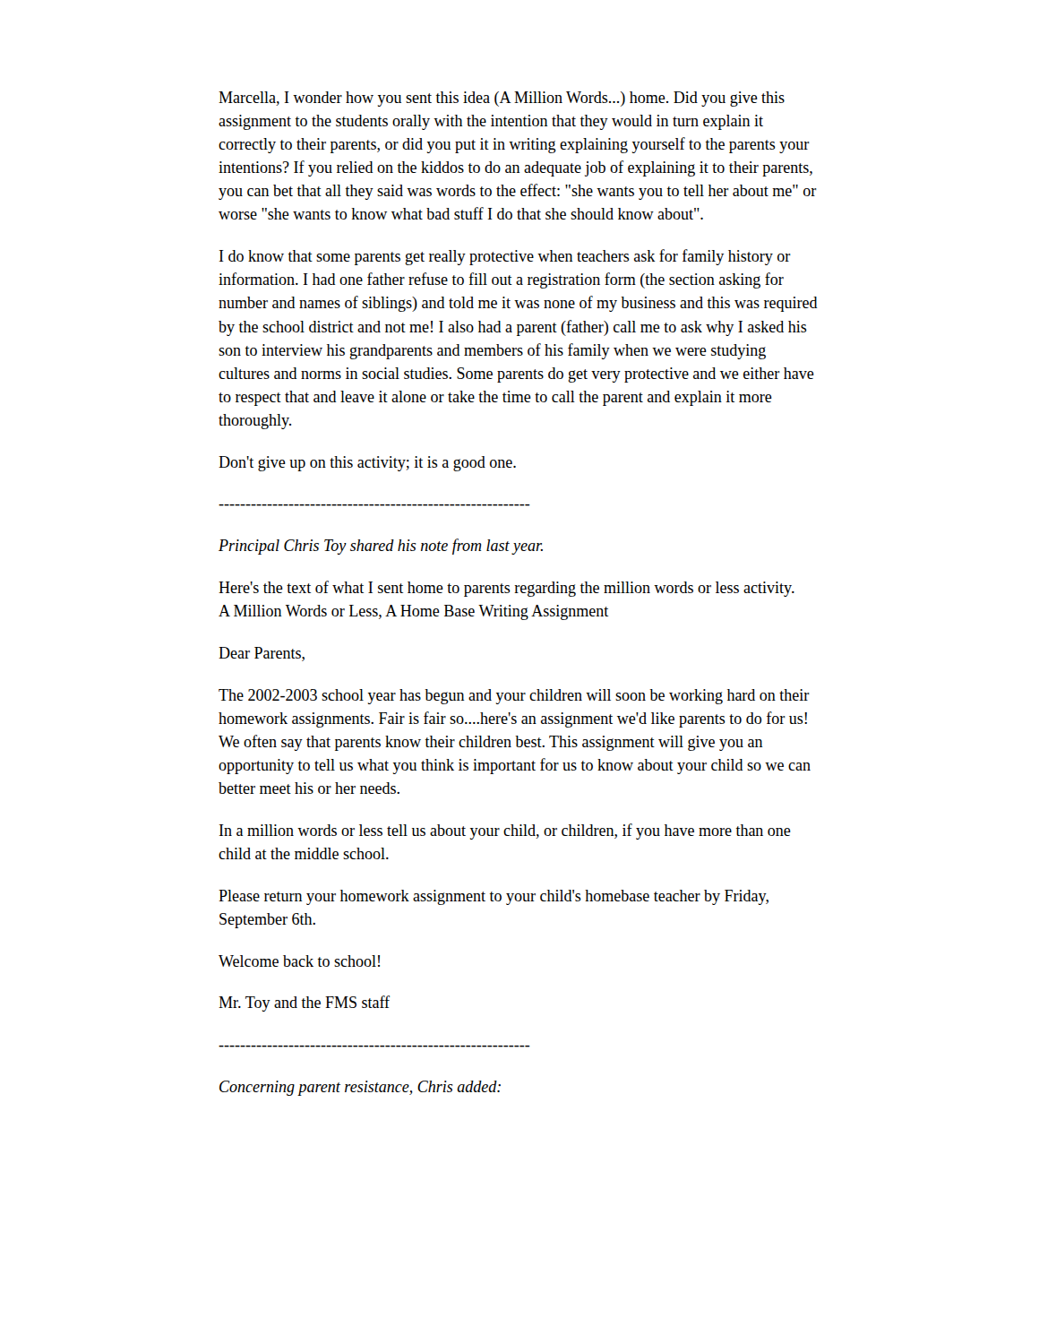Marcella, I wonder how you sent this idea (A Million Words...) home. Did you give this assignment to the students orally with the intention that they would in turn explain it correctly to their parents, or did you put it in writing explaining yourself to the parents your intentions? If you relied on the kiddos to do an adequate job of explaining it to their parents, you can bet that all they said was words to the effect: "she wants you to tell her about me" or worse "she wants to know what bad stuff I do that she should know about".
I do know that some parents get really protective when teachers ask for family history or information. I had one father refuse to fill out a registration form (the section asking for number and names of siblings) and told me it was none of my business and this was required by the school district and not me! I also had a parent (father) call me to ask why I asked his son to interview his grandparents and members of his family when we were studying cultures and norms in social studies. Some parents do get very protective and we either have to respect that and leave it alone or take the time to call the parent and explain it more thoroughly.
Don't give up on this activity; it is a good one.
----------------------------------------------------------
Principal Chris Toy shared his note from last year.
Here's the text of what I sent home to parents regarding the million words or less activity.
A Million Words or Less, A Home Base Writing Assignment
Dear Parents,
The 2002-2003 school year has begun and your children will soon be working hard on their homework assignments. Fair is fair so....here's an assignment we'd like parents to do for us! We often say that parents know their children best. This assignment will give you an opportunity to tell us what you think is important for us to know about your child so we can better meet his or her needs.
In a million words or less tell us about your child, or children, if you have more than one child at the middle school.
Please return your homework assignment to your child's homebase teacher by Friday, September 6th.
Welcome back to school!
Mr. Toy and the FMS staff
----------------------------------------------------------
Concerning parent resistance, Chris added: